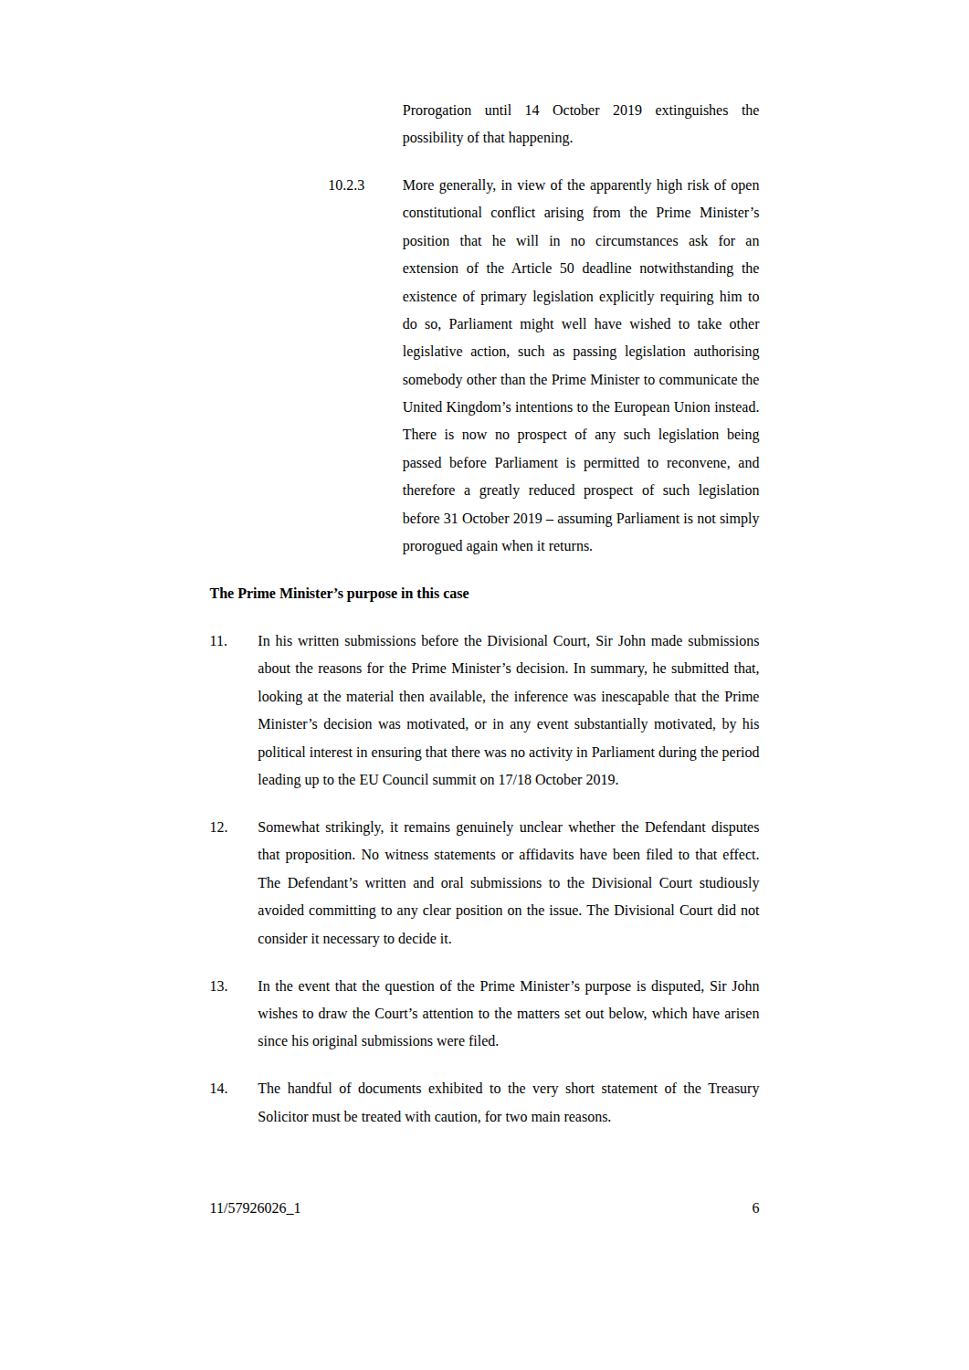Prorogation until 14 October 2019 extinguishes the possibility of that happening.
10.2.3
More generally, in view of the apparently high risk of open constitutional conflict arising from the Prime Minister’s position that he will in no circumstances ask for an extension of the Article 50 deadline notwithstanding the existence of primary legislation explicitly requiring him to do so, Parliament might well have wished to take other legislative action, such as passing legislation authorising somebody other than the Prime Minister to communicate the United Kingdom’s intentions to the European Union instead. There is now no prospect of any such legislation being passed before Parliament is permitted to reconvene, and therefore a greatly reduced prospect of such legislation before 31 October 2019 – assuming Parliament is not simply prorogued again when it returns.
The Prime Minister’s purpose in this case
11.
In his written submissions before the Divisional Court, Sir John made submissions about the reasons for the Prime Minister’s decision. In summary, he submitted that, looking at the material then available, the inference was inescapable that the Prime Minister’s decision was motivated, or in any event substantially motivated, by his political interest in ensuring that there was no activity in Parliament during the period leading up to the EU Council summit on 17/18 October 2019.
12.
Somewhat strikingly, it remains genuinely unclear whether the Defendant disputes that proposition. No witness statements or affidavits have been filed to that effect. The Defendant’s written and oral submissions to the Divisional Court studiously avoided committing to any clear position on the issue. The Divisional Court did not consider it necessary to decide it.
13.
In the event that the question of the Prime Minister’s purpose is disputed, Sir John wishes to draw the Court’s attention to the matters set out below, which have arisen since his original submissions were filed.
14.
The handful of documents exhibited to the very short statement of the Treasury Solicitor must be treated with caution, for two main reasons.
11/57926026_1
6